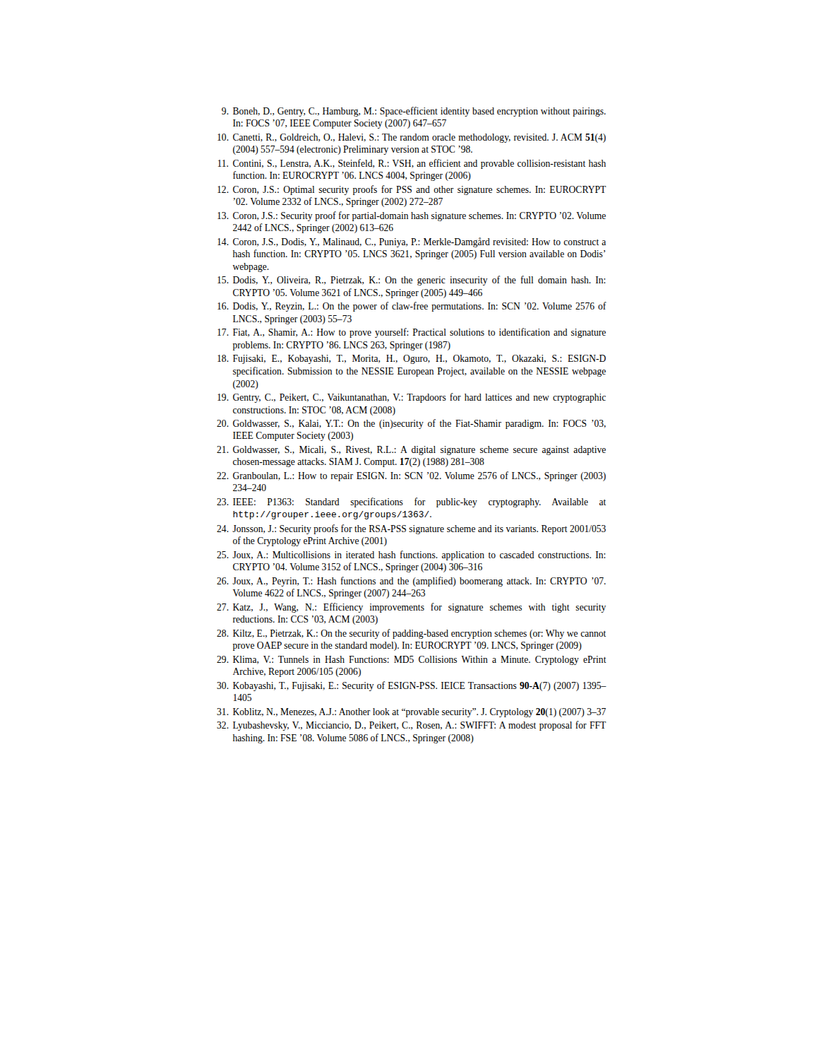9. Boneh, D., Gentry, C., Hamburg, M.: Space-efficient identity based encryption without pairings. In: FOCS ’07, IEEE Computer Society (2007) 647–657
10. Canetti, R., Goldreich, O., Halevi, S.: The random oracle methodology, revisited. J. ACM 51(4) (2004) 557–594 (electronic) Preliminary version at STOC ’98.
11. Contini, S., Lenstra, A.K., Steinfeld, R.: VSH, an efficient and provable collision-resistant hash function. In: EUROCRYPT ’06. LNCS 4004, Springer (2006)
12. Coron, J.S.: Optimal security proofs for PSS and other signature schemes. In: EUROCRYPT ’02. Volume 2332 of LNCS., Springer (2002) 272–287
13. Coron, J.S.: Security proof for partial-domain hash signature schemes. In: CRYPTO ’02. Volume 2442 of LNCS., Springer (2002) 613–626
14. Coron, J.S., Dodis, Y., Malinaud, C., Puniya, P.: Merkle-Damgård revisited: How to construct a hash function. In: CRYPTO ’05. LNCS 3621, Springer (2005) Full version available on Dodis’ webpage.
15. Dodis, Y., Oliveira, R., Pietrzak, K.: On the generic insecurity of the full domain hash. In: CRYPTO ’05. Volume 3621 of LNCS., Springer (2005) 449–466
16. Dodis, Y., Reyzin, L.: On the power of claw-free permutations. In: SCN ’02. Volume 2576 of LNCS., Springer (2003) 55–73
17. Fiat, A., Shamir, A.: How to prove yourself: Practical solutions to identification and signature problems. In: CRYPTO ’86. LNCS 263, Springer (1987)
18. Fujisaki, E., Kobayashi, T., Morita, H., Oguro, H., Okamoto, T., Okazaki, S.: ESIGN-D specification. Submission to the NESSIE European Project, available on the NESSIE webpage (2002)
19. Gentry, C., Peikert, C., Vaikuntanathan, V.: Trapdoors for hard lattices and new cryptographic constructions. In: STOC ’08, ACM (2008)
20. Goldwasser, S., Kalai, Y.T.: On the (in)security of the Fiat-Shamir paradigm. In: FOCS ’03, IEEE Computer Society (2003)
21. Goldwasser, S., Micali, S., Rivest, R.L.: A digital signature scheme secure against adaptive chosen-message attacks. SIAM J. Comput. 17(2) (1988) 281–308
22. Granboulan, L.: How to repair ESIGN. In: SCN ’02. Volume 2576 of LNCS., Springer (2003) 234–240
23. IEEE: P1363: Standard specifications for public-key cryptography. Available at http://grouper.ieee.org/groups/1363/.
24. Jonsson, J.: Security proofs for the RSA-PSS signature scheme and its variants. Report 2001/053 of the Cryptology ePrint Archive (2001)
25. Joux, A.: Multicollisions in iterated hash functions. application to cascaded constructions. In: CRYPTO ’04. Volume 3152 of LNCS., Springer (2004) 306–316
26. Joux, A., Peyrin, T.: Hash functions and the (amplified) boomerang attack. In: CRYPTO ’07. Volume 4622 of LNCS., Springer (2007) 244–263
27. Katz, J., Wang, N.: Efficiency improvements for signature schemes with tight security reductions. In: CCS ’03, ACM (2003)
28. Kiltz, E., Pietrzak, K.: On the security of padding-based encryption schemes (or: Why we cannot prove OAEP secure in the standard model). In: EUROCRYPT ’09. LNCS, Springer (2009)
29. Klima, V.: Tunnels in Hash Functions: MD5 Collisions Within a Minute. Cryptology ePrint Archive, Report 2006/105 (2006)
30. Kobayashi, T., Fujisaki, E.: Security of ESIGN-PSS. IEICE Transactions 90-A(7) (2007) 1395–1405
31. Koblitz, N., Menezes, A.J.: Another look at “provable security”. J. Cryptology 20(1) (2007) 3–37
32. Lyubashevsky, V., Micciancio, D., Peikert, C., Rosen, A.: SWIFFT: A modest proposal for FFT hashing. In: FSE ’08. Volume 5086 of LNCS., Springer (2008)